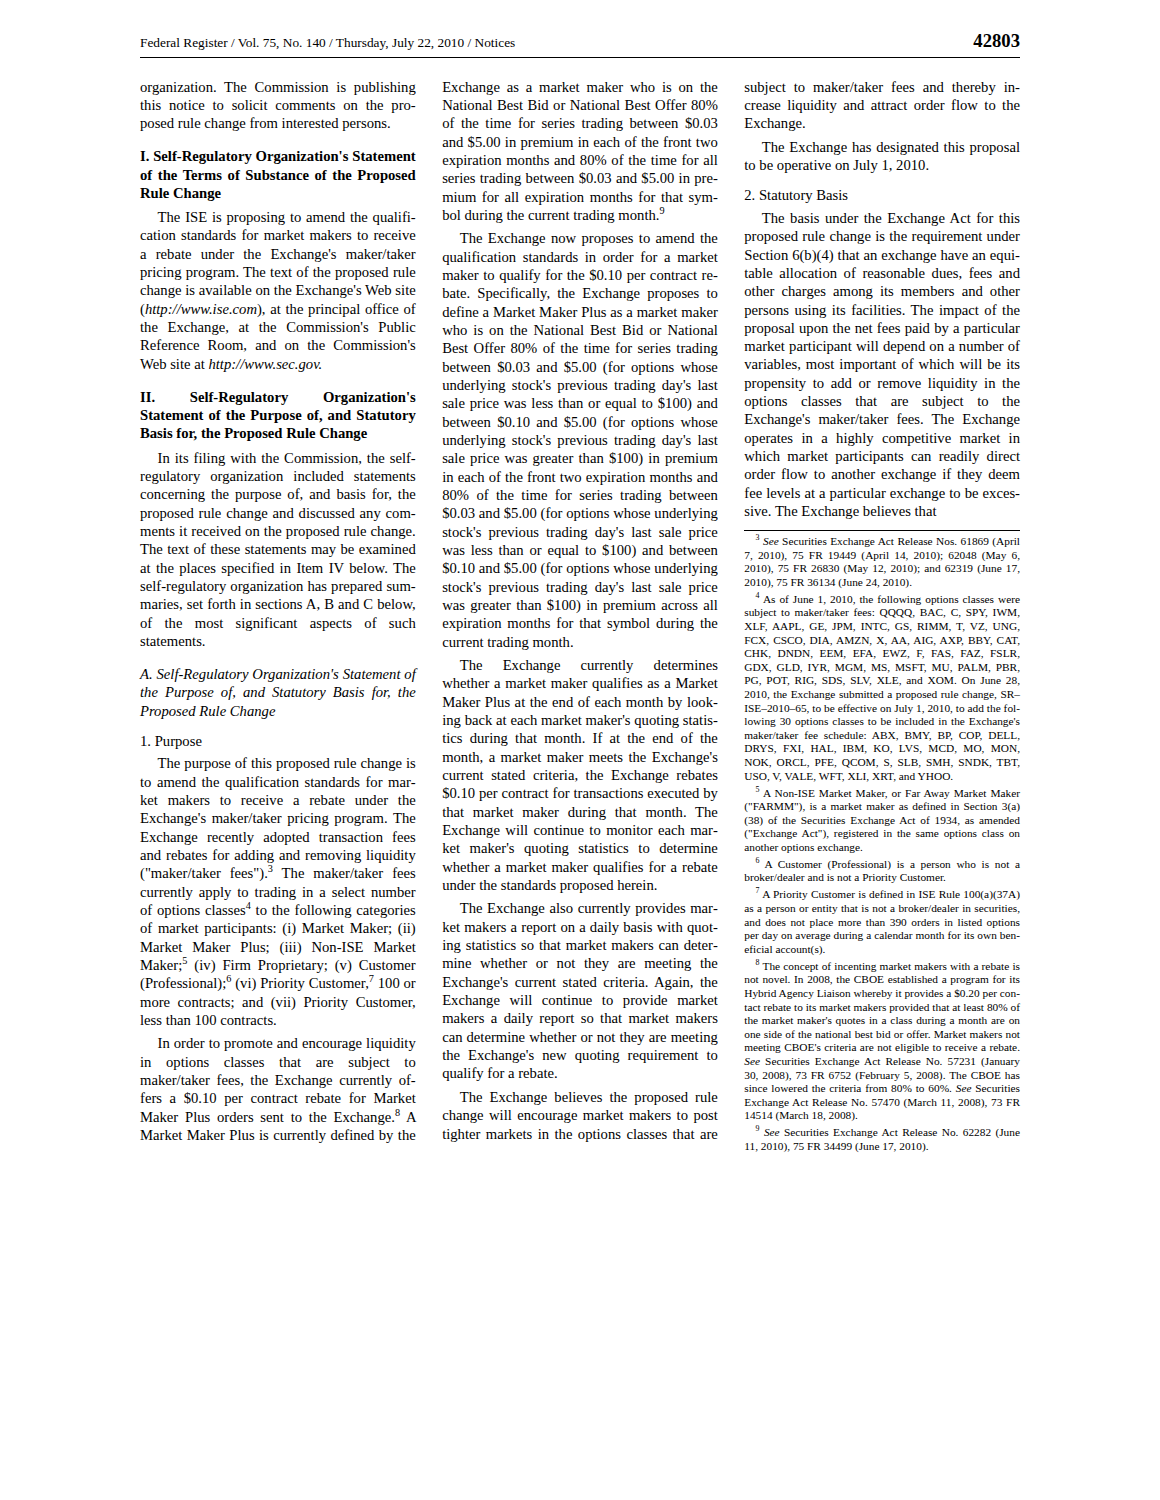Federal Register / Vol. 75, No. 140 / Thursday, July 22, 2010 / Notices 42803
organization. The Commission is publishing this notice to solicit comments on the proposed rule change from interested persons.
I. Self-Regulatory Organization's Statement of the Terms of Substance of the Proposed Rule Change
The ISE is proposing to amend the qualification standards for market makers to receive a rebate under the Exchange's maker/taker pricing program. The text of the proposed rule change is available on the Exchange's Web site (http://www.ise.com), at the principal office of the Exchange, at the Commission's Public Reference Room, and on the Commission's Web site at http://www.sec.gov.
II. Self-Regulatory Organization's Statement of the Purpose of, and Statutory Basis for, the Proposed Rule Change
In its filing with the Commission, the self-regulatory organization included statements concerning the purpose of, and basis for, the proposed rule change and discussed any comments it received on the proposed rule change. The text of these statements may be examined at the places specified in Item IV below. The self-regulatory organization has prepared summaries, set forth in sections A, B and C below, of the most significant aspects of such statements.
A. Self-Regulatory Organization's Statement of the Purpose of, and Statutory Basis for, the Proposed Rule Change
1. Purpose
The purpose of this proposed rule change is to amend the qualification standards for market makers to receive a rebate under the Exchange's maker/taker pricing program. The Exchange recently adopted transaction fees and rebates for adding and removing liquidity ("maker/taker fees").3 The maker/taker fees currently apply to trading in a select number of options classes4 to the following categories of market participants: (i) Market Maker; (ii) Market Maker Plus; (iii) Non-ISE Market Maker;5 (iv) Firm Proprietary; (v) Customer (Professional);6 (vi) Priority Customer,7 100 or more contracts; and (vii) Priority Customer, less than 100 contracts.
In order to promote and encourage liquidity in options classes that are subject to maker/taker fees, the Exchange currently offers a $0.10 per contract rebate for Market Maker Plus orders sent to the Exchange.8 A Market Maker Plus is currently defined by the Exchange as a market maker who is on the National Best Bid or National Best Offer 80% of the time for series trading between $0.03 and $5.00 in premium in each of the front two expiration months and 80% of the time for all series trading between $0.03 and $5.00 in premium for all expiration months for that symbol during the current trading month.9
The Exchange now proposes to amend the qualification standards in order for a market maker to qualify for the $0.10 per contract rebate. Specifically, the Exchange proposes to define a Market Maker Plus as a market maker who is on the National Best Bid or National Best Offer 80% of the time for series trading between $0.03 and $5.00 (for options whose underlying stock's previous trading day's last sale price was less than or equal to $100) and between $0.10 and $5.00 (for options whose underlying stock's previous trading day's last sale price was greater than $100) in premium in each of the front two expiration months and 80% of the time for series trading between $0.03 and $5.00 (for options whose underlying stock's previous trading day's last sale price was less than or equal to $100) and between $0.10 and $5.00 (for options whose underlying stock's previous trading day's last sale price was greater than $100) in premium across all expiration months for that symbol during the current trading month.
The Exchange currently determines whether a market maker qualifies as a Market Maker Plus at the end of each month by looking back at each market maker's quoting statistics during that month. If at the end of the month, a market maker meets the Exchange's current stated criteria, the Exchange rebates $0.10 per contract for transactions executed by that market maker during that month. The Exchange will continue to monitor each market maker's quoting statistics to determine whether a market maker qualifies for a rebate under the standards proposed herein.
The Exchange also currently provides market makers a report on a daily basis with quoting statistics so that market makers can determine whether or not they are meeting the Exchange's current stated criteria. Again, the Exchange will continue to provide market makers a daily report so that market makers can determine whether or not they are meeting the Exchange's new quoting requirement to qualify for a rebate.
The Exchange believes the proposed rule change will encourage market makers to post tighter markets in the options classes that are subject to maker/taker fees and thereby increase liquidity and attract order flow to the Exchange.
The Exchange has designated this proposal to be operative on July 1, 2010.
2. Statutory Basis
The basis under the Exchange Act for this proposed rule change is the requirement under Section 6(b)(4) that an exchange have an equitable allocation of reasonable dues, fees and other charges among its members and other persons using its facilities. The impact of the proposal upon the net fees paid by a particular market participant will depend on a number of variables, most important of which will be its propensity to add or remove liquidity in the options classes that are subject to the Exchange's maker/taker fees. The Exchange operates in a highly competitive market in which market participants can readily direct order flow to another exchange if they deem fee levels at a particular exchange to be excessive. The Exchange believes that
3 See Securities Exchange Act Release Nos. 61869 (April 7, 2010), 75 FR 19449 (April 14, 2010); 62048 (May 6, 2010), 75 FR 26830 (May 12, 2010); and 62319 (June 17, 2010), 75 FR 36134 (June 24, 2010).
4 As of June 1, 2010, the following options classes were subject to maker/taker fees: QQQQ, BAC, C, SPY, IWM, XLF, AAPL, GE, JPM, INTC, GS, RIMM, T, VZ, UNG, FCX, CSCO, DIA, AMZN, X, AA, AIG, AXP, BBY, CAT, CHK, DNDN, EEM, EFA, EWZ, F, FAS, FAZ, FSLR, GDX, GLD, IYR, MGM, MS, MSFT, MU, PALM, PBR, PG, POT, RIG, SDS, SLV, XLE, and XOM. On June 28, 2010, the Exchange submitted a proposed rule change, SR–ISE–2010–65, to be effective on July 1, 2010, to add the following 30 options classes to be included in the Exchange's maker/taker fee schedule: ABX, BMY, BP, COP, DELL, DRYS, FXI, HAL, IBM, KO, LVS, MCD, MO, MON, NOK, ORCL, PFE, QCOM, S, SLB, SMH, SNDK, TBT, USO, V, VALE, WFT, XLI, XRT, and YHOO.
5 A Non-ISE Market Maker, or Far Away Market Maker ("FARMM"), is a market maker as defined in Section 3(a)(38) of the Securities Exchange Act of 1934, as amended ("Exchange Act"), registered in the same options class on another options exchange.
6 A Customer (Professional) is a person who is not a broker/dealer and is not a Priority Customer.
7 A Priority Customer is defined in ISE Rule 100(a)(37A) as a person or entity that is not a broker/dealer in securities, and does not place more than 390 orders in listed options per day on average during a calendar month for its own beneficial account(s).
8 The concept of incenting market makers with a rebate is not novel. In 2008, the CBOE established a program for its Hybrid Agency Liaison whereby it provides a $0.20 per contact rebate to its market makers provided that at least 80% of the market maker's quotes in a class during a month are on one side of the national best bid or offer. Market makers not meeting CBOE's criteria are not eligible to receive a rebate. See Securities Exchange Act Release No. 57231 (January 30, 2008), 73 FR 6752 (February 5, 2008). The CBOE has since lowered the criteria from 80% to 60%. See Securities Exchange Act Release No. 57470 (March 11, 2008), 73 FR 14514 (March 18, 2008).
9 See Securities Exchange Act Release No. 62282 (June 11, 2010), 75 FR 34499 (June 17, 2010).